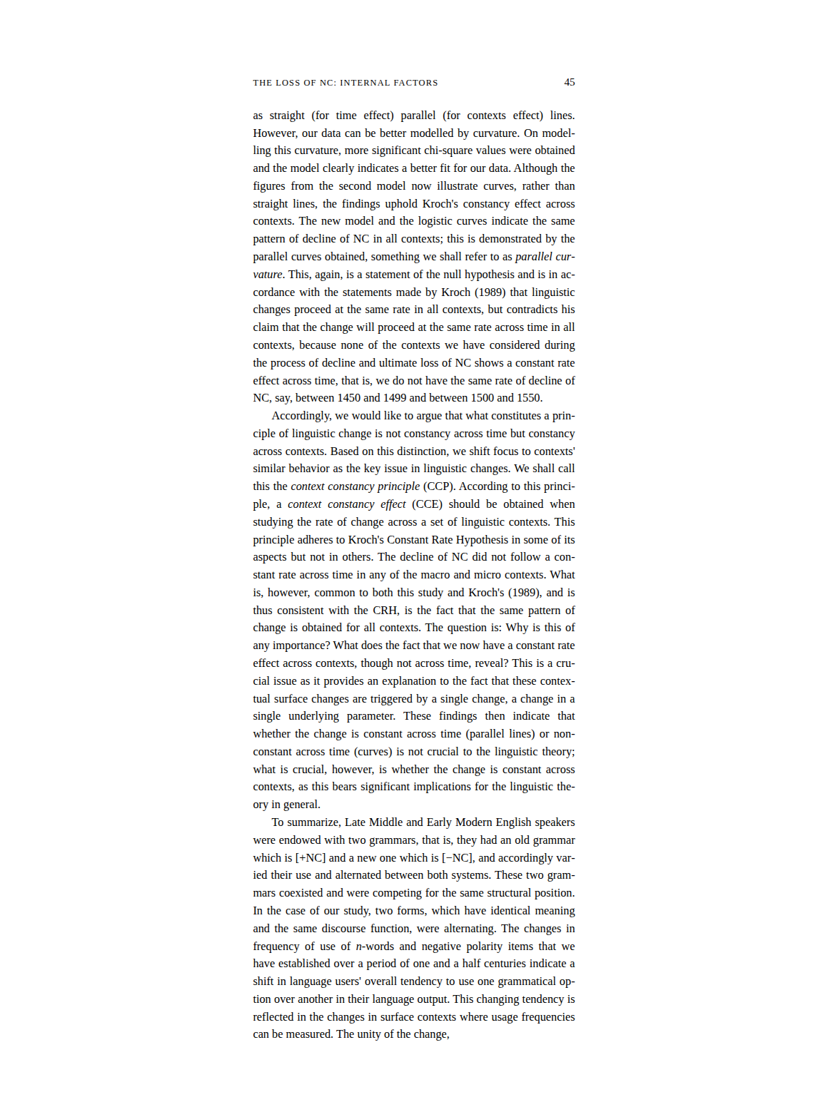The Loss of NC: Internal Factors 45
as straight (for time effect) parallel (for contexts effect) lines. However, our data can be better modelled by curvature. On modelling this curvature, more significant chi-square values were obtained and the model clearly indicates a better fit for our data. Although the figures from the second model now illustrate curves, rather than straight lines, the findings uphold Kroch's constancy effect across contexts. The new model and the logistic curves indicate the same pattern of decline of NC in all contexts; this is demonstrated by the parallel curves obtained, something we shall refer to as parallel curvature. This, again, is a statement of the null hypothesis and is in accordance with the statements made by Kroch (1989) that linguistic changes proceed at the same rate in all contexts, but contradicts his claim that the change will proceed at the same rate across time in all contexts, because none of the contexts we have considered during the process of decline and ultimate loss of NC shows a constant rate effect across time, that is, we do not have the same rate of decline of NC, say, between 1450 and 1499 and between 1500 and 1550.
Accordingly, we would like to argue that what constitutes a principle of linguistic change is not constancy across time but constancy across contexts. Based on this distinction, we shift focus to contexts' similar behavior as the key issue in linguistic changes. We shall call this the context constancy principle (CCP). According to this principle, a context constancy effect (CCE) should be obtained when studying the rate of change across a set of linguistic contexts. This principle adheres to Kroch's Constant Rate Hypothesis in some of its aspects but not in others. The decline of NC did not follow a constant rate across time in any of the macro and micro contexts. What is, however, common to both this study and Kroch's (1989), and is thus consistent with the CRH, is the fact that the same pattern of change is obtained for all contexts. The question is: Why is this of any importance? What does the fact that we now have a constant rate effect across contexts, though not across time, reveal? This is a crucial issue as it provides an explanation to the fact that these contextual surface changes are triggered by a single change, a change in a single underlying parameter. These findings then indicate that whether the change is constant across time (parallel lines) or nonconstant across time (curves) is not crucial to the linguistic theory; what is crucial, however, is whether the change is constant across contexts, as this bears significant implications for the linguistic theory in general.
To summarize, Late Middle and Early Modern English speakers were endowed with two grammars, that is, they had an old grammar which is [+NC] and a new one which is [−NC], and accordingly varied their use and alternated between both systems. These two grammars coexisted and were competing for the same structural position. In the case of our study, two forms, which have identical meaning and the same discourse function, were alternating. The changes in frequency of use of n-words and negative polarity items that we have established over a period of one and a half centuries indicate a shift in language users' overall tendency to use one grammatical option over another in their language output. This changing tendency is reflected in the changes in surface contexts where usage frequencies can be measured. The unity of the change,